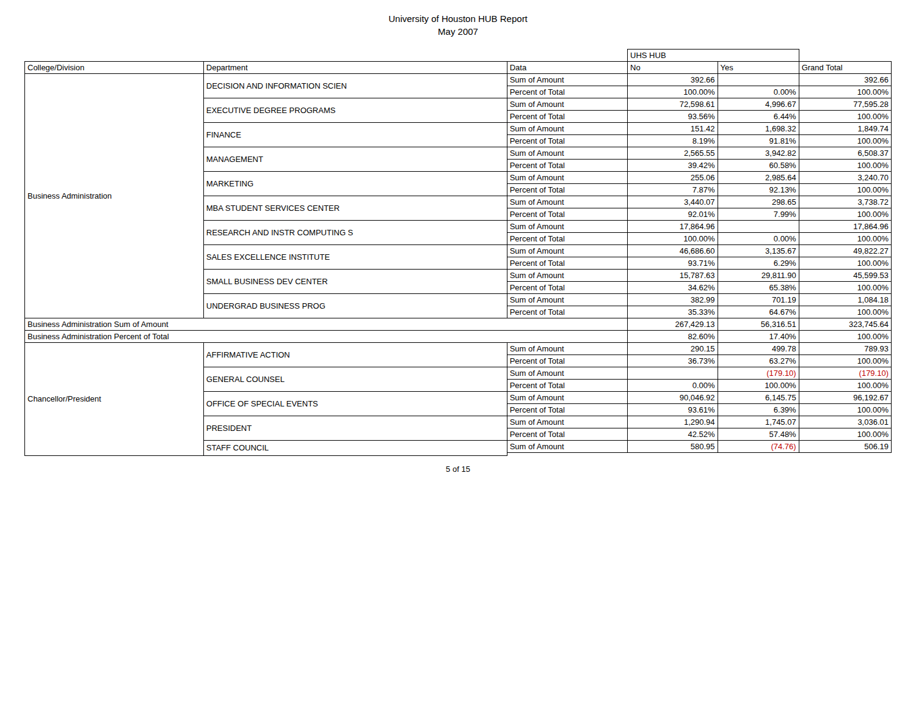University of Houston HUB Report
May 2007
| | | | UHS HUB | |
| College/Division | Department | Data | No | Yes | Grand Total |
| Business Administration | DECISION AND INFORMATION SCIEN | Sum of Amount | 392.66 | | 392.66 |
| Percent of Total | 100.00% | 0.00% | 100.00% |
| EXECUTIVE DEGREE PROGRAMS | Sum of Amount | 72,598.61 | 4,996.67 | 77,595.28 |
| Percent of Total | 93.56% | 6.44% | 100.00% |
| FINANCE | Sum of Amount | 151.42 | 1,698.32 | 1,849.74 |
| Percent of Total | 8.19% | 91.81% | 100.00% |
| MANAGEMENT | Sum of Amount | 2,565.55 | 3,942.82 | 6,508.37 |
| Percent of Total | 39.42% | 60.58% | 100.00% |
| MARKETING | Sum of Amount | 255.06 | 2,985.64 | 3,240.70 |
| Percent of Total | 7.87% | 92.13% | 100.00% |
| MBA STUDENT SERVICES CENTER | Sum of Amount | 3,440.07 | 298.65 | 3,738.72 |
| Percent of Total | 92.01% | 7.99% | 100.00% |
| RESEARCH AND INSTR COMPUTING S | Sum of Amount | 17,864.96 | | 17,864.96 |
| Percent of Total | 100.00% | 0.00% | 100.00% |
| SALES EXCELLENCE INSTITUTE | Sum of Amount | 46,686.60 | 3,135.67 | 49,822.27 |
| Percent of Total | 93.71% | 6.29% | 100.00% |
| SMALL BUSINESS DEV CENTER | Sum of Amount | 15,787.63 | 29,811.90 | 45,599.53 |
| Percent of Total | 34.62% | 65.38% | 100.00% |
| UNDERGRAD BUSINESS PROG | Sum of Amount | 382.99 | 701.19 | 1,084.18 |
| Percent of Total | 35.33% | 64.67% | 100.00% |
| Business Administration Sum of Amount | 267,429.13 | 56,316.51 | 323,745.64 |
| Business Administration Percent of Total | 82.60% | 17.40% | 100.00% |
| Chancellor/President | AFFIRMATIVE ACTION | Sum of Amount | 290.15 | 499.78 | 789.93 |
| Percent of Total | 36.73% | 63.27% | 100.00% |
| GENERAL COUNSEL | Sum of Amount | | (179.10) | (179.10) |
| Percent of Total | 0.00% | 100.00% | 100.00% |
| OFFICE OF SPECIAL EVENTS | Sum of Amount | 90,046.92 | 6,145.75 | 96,192.67 |
| Percent of Total | 93.61% | 6.39% | 100.00% |
| PRESIDENT | Sum of Amount | 1,290.94 | 1,745.07 | 3,036.01 |
| Percent of Total | 42.52% | 57.48% | 100.00% |
| STAFF COUNCIL | Sum of Amount | 580.95 | (74.76) | 506.19 |
5 of 15